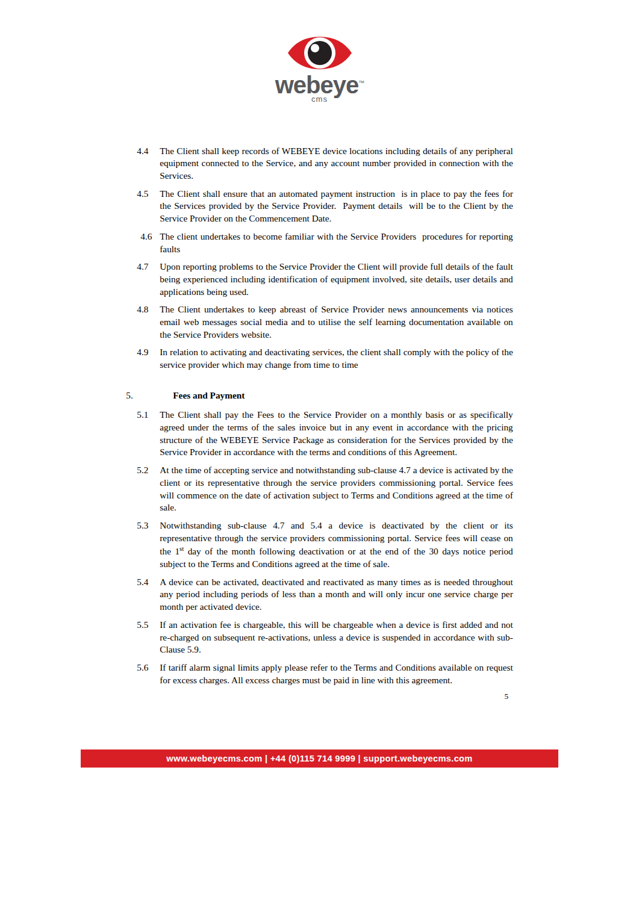webeye™
cms
4.4
The Client shall keep records of WEBEYE device locations including details of any peripheral equipment connected to the Service, and any account number provided in connection with the Services.
4.5
The Client shall ensure that an automated payment instruction is in place to pay the fees for the Services provided by the Service Provider. Payment details will be to the Client by the Service Provider on the Commencement Date.
4.6
The client undertakes to become familiar with the Service Providers procedures for reporting faults
4.7
Upon reporting problems to the Service Provider the Client will provide full details of the fault being experienced including identification of equipment involved, site details, user details and applications being used.
4.8
The Client undertakes to keep abreast of Service Provider news announcements via notices email web messages social media and to utilise the self learning documentation available on the Service Providers website.
4.9
In relation to activating and deactivating services, the client shall comply with the policy of the service provider which may change from time to time
5.
Fees and Payment
5.1
The Client shall pay the Fees to the Service Provider on a monthly basis or as specifically agreed under the terms of the sales invoice but in any event in accordance with the pricing structure of the WEBEYE Service Package as consideration for the Services provided by the Service Provider in accordance with the terms and conditions of this Agreement.
5.2
At the time of accepting service and notwithstanding sub-clause 4.7 a device is activated by the client or its representative through the service providers commissioning portal. Service fees will commence on the date of activation subject to Terms and Conditions agreed at the time of sale.
5.3
Notwithstanding sub-clause 4.7 and 5.4 a device is deactivated by the client or its representative through the service providers commissioning portal. Service fees will cease on the 1st day of the month following deactivation or at the end of the 30 days notice period subject to the Terms and Conditions agreed at the time of sale.
5.4
A device can be activated, deactivated and reactivated as many times as is needed throughout any period including periods of less than a month and will only incur one service charge per month per activated device.
5.5
If an activation fee is chargeable, this will be chargeable when a device is first added and not re-charged on subsequent re-activations, unless a device is suspended in accordance with sub-Clause 5.9.
5.6
If tariff alarm signal limits apply please refer to the Terms and Conditions available on request for excess charges. All excess charges must be paid in line with this agreement.
5
www.webeyecms.com | +44 (0)115 714 9999 | support.webeyecms.com